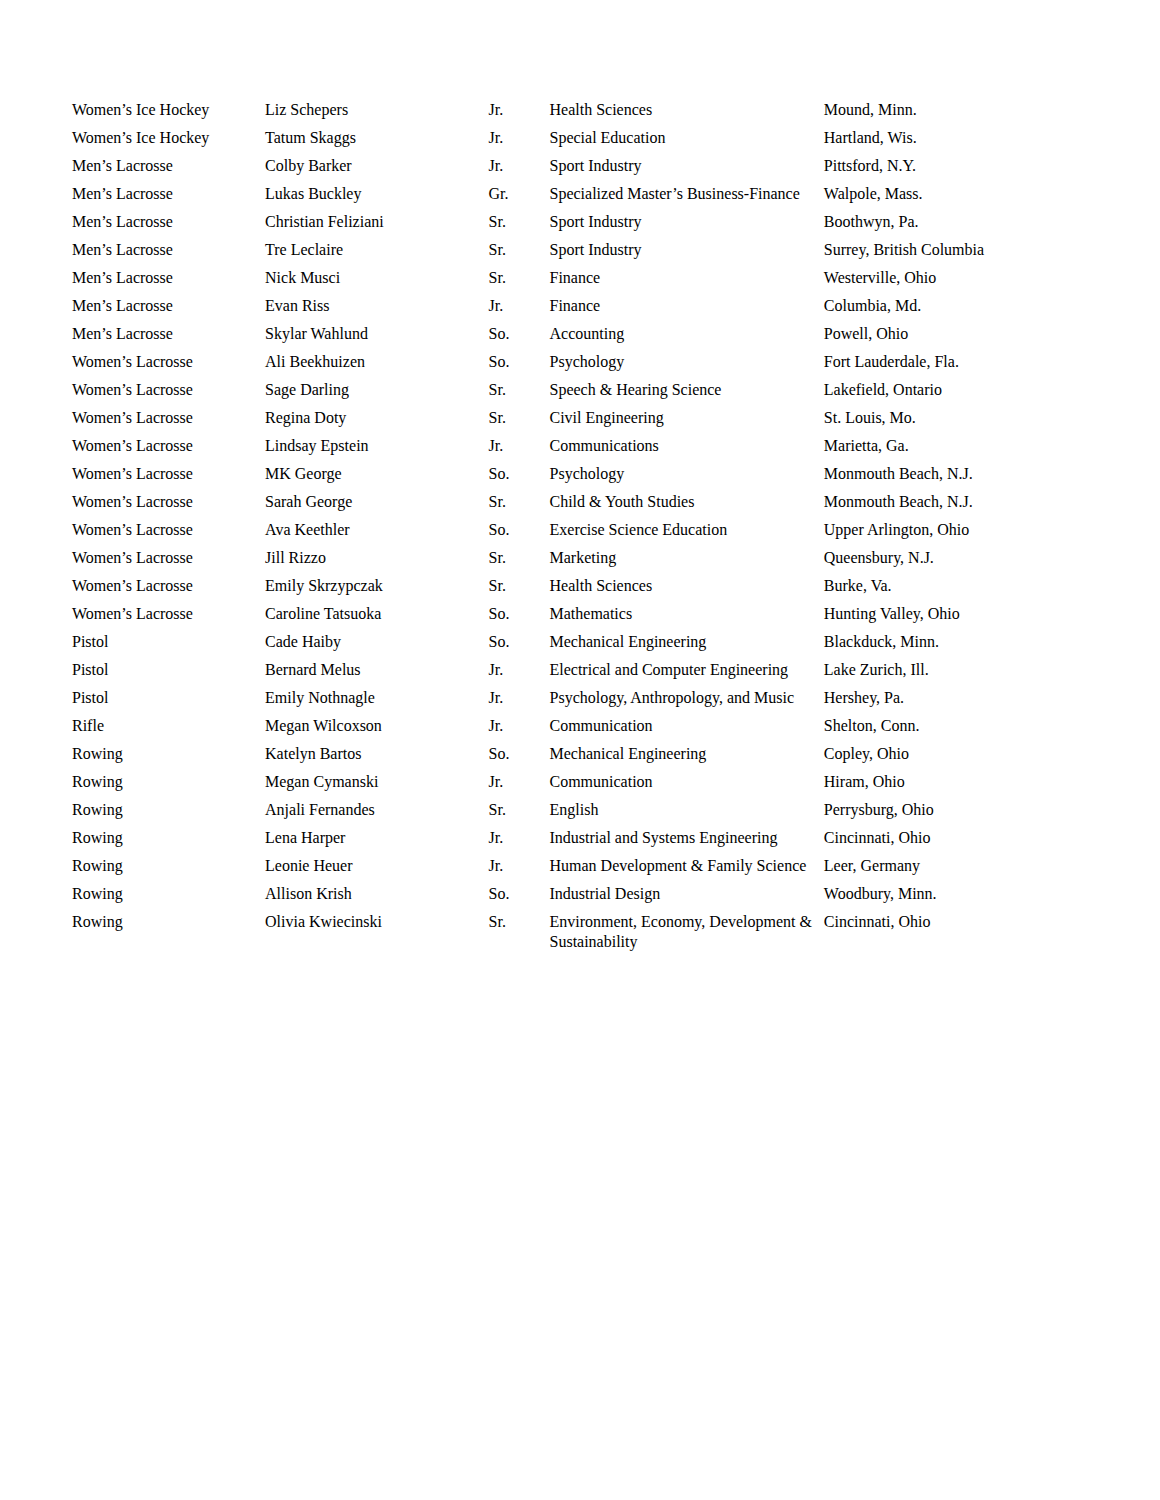| Women’s Ice Hockey | Liz Schepers | Jr. | Health Sciences | Mound, Minn. |
| Women’s Ice Hockey | Tatum Skaggs | Jr. | Special Education | Hartland, Wis. |
| Men’s Lacrosse | Colby Barker | Jr. | Sport Industry | Pittsford, N.Y. |
| Men’s Lacrosse | Lukas Buckley | Gr. | Specialized Master’s Business-Finance | Walpole, Mass. |
| Men’s Lacrosse | Christian Feliziani | Sr. | Sport Industry | Boothwyn, Pa. |
| Men’s Lacrosse | Tre Leclaire | Sr. | Sport Industry | Surrey, British Columbia |
| Men’s Lacrosse | Nick Musci | Sr. | Finance | Westerville, Ohio |
| Men’s Lacrosse | Evan Riss | Jr. | Finance | Columbia, Md. |
| Men’s Lacrosse | Skylar Wahlund | So. | Accounting | Powell, Ohio |
| Women’s Lacrosse | Ali Beekhuizen | So. | Psychology | Fort Lauderdale, Fla. |
| Women’s Lacrosse | Sage Darling | Sr. | Speech & Hearing Science | Lakefield, Ontario |
| Women’s Lacrosse | Regina Doty | Sr. | Civil Engineering | St. Louis, Mo. |
| Women’s Lacrosse | Lindsay Epstein | Jr. | Communications | Marietta, Ga. |
| Women’s Lacrosse | MK George | So. | Psychology | Monmouth Beach, N.J. |
| Women’s Lacrosse | Sarah George | Sr. | Child & Youth Studies | Monmouth Beach, N.J. |
| Women’s Lacrosse | Ava Keethler | So. | Exercise Science Education | Upper Arlington, Ohio |
| Women’s Lacrosse | Jill Rizzo | Sr. | Marketing | Queensbury, N.J. |
| Women’s Lacrosse | Emily Skrzypczak | Sr. | Health Sciences | Burke, Va. |
| Women’s Lacrosse | Caroline Tatsuoka | So. | Mathematics | Hunting Valley, Ohio |
| Pistol | Cade Haiby | So. | Mechanical Engineering | Blackduck, Minn. |
| Pistol | Bernard Melus | Jr. | Electrical and Computer Engineering | Lake Zurich, Ill. |
| Pistol | Emily Nothnagle | Jr. | Psychology, Anthropology, and Music | Hershey, Pa. |
| Rifle | Megan Wilcoxson | Jr. | Communication | Shelton, Conn. |
| Rowing | Katelyn Bartos | So. | Mechanical Engineering | Copley, Ohio |
| Rowing | Megan Cymanski | Jr. | Communication | Hiram, Ohio |
| Rowing | Anjali Fernandes | Sr. | English | Perrysburg, Ohio |
| Rowing | Lena Harper | Jr. | Industrial and Systems Engineering | Cincinnati, Ohio |
| Rowing | Leonie Heuer | Jr. | Human Development & Family Science | Leer, Germany |
| Rowing | Allison Krish | So. | Industrial Design | Woodbury, Minn. |
| Rowing | Olivia Kwiecinski | Sr. | Environment, Economy, Development & Sustainability | Cincinnati, Ohio |